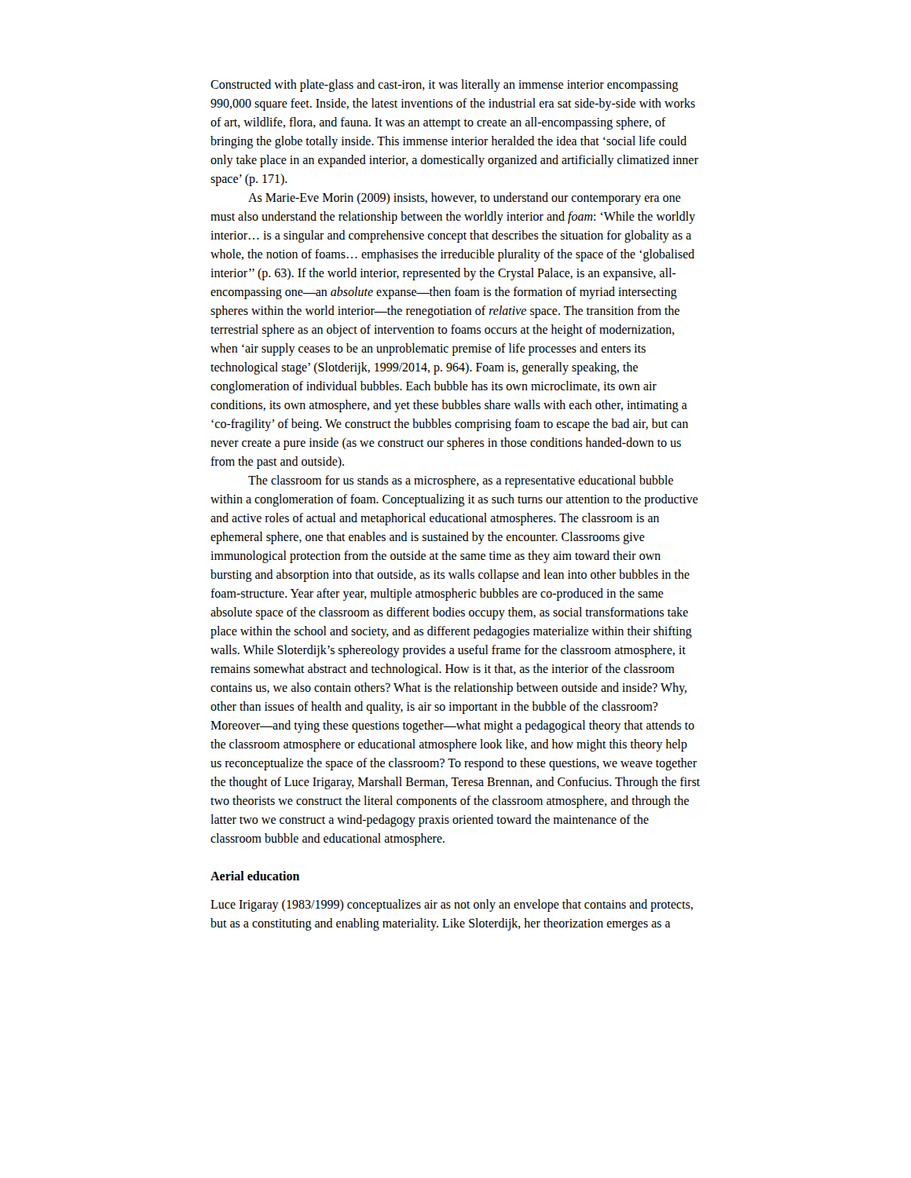Constructed with plate-glass and cast-iron, it was literally an immense interior encompassing 990,000 square feet. Inside, the latest inventions of the industrial era sat side-by-side with works of art, wildlife, flora, and fauna. It was an attempt to create an all-encompassing sphere, of bringing the globe totally inside. This immense interior heralded the idea that ‘social life could only take place in an expanded interior, a domestically organized and artificially climatized inner space’ (p. 171).
As Marie-Eve Morin (2009) insists, however, to understand our contemporary era one must also understand the relationship between the worldly interior and foam: ‘While the worldly interior… is a singular and comprehensive concept that describes the situation for globality as a whole, the notion of foams… emphasises the irreducible plurality of the space of the ‘globalised interior’’ (p. 63). If the world interior, represented by the Crystal Palace, is an expansive, all-encompassing one—an absolute expanse—then foam is the formation of myriad intersecting spheres within the world interior—the renegotiation of relative space. The transition from the terrestrial sphere as an object of intervention to foams occurs at the height of modernization, when ‘air supply ceases to be an unproblematic premise of life processes and enters its technological stage’ (Slotderijk, 1999/2014, p. 964). Foam is, generally speaking, the conglomeration of individual bubbles. Each bubble has its own microclimate, its own air conditions, its own atmosphere, and yet these bubbles share walls with each other, intimating a ‘co-fragility’ of being. We construct the bubbles comprising foam to escape the bad air, but can never create a pure inside (as we construct our spheres in those conditions handed-down to us from the past and outside).
The classroom for us stands as a microsphere, as a representative educational bubble within a conglomeration of foam. Conceptualizing it as such turns our attention to the productive and active roles of actual and metaphorical educational atmospheres. The classroom is an ephemeral sphere, one that enables and is sustained by the encounter. Classrooms give immunological protection from the outside at the same time as they aim toward their own bursting and absorption into that outside, as its walls collapse and lean into other bubbles in the foam-structure. Year after year, multiple atmospheric bubbles are co-produced in the same absolute space of the classroom as different bodies occupy them, as social transformations take place within the school and society, and as different pedagogies materialize within their shifting walls. While Sloterdijk’s sphereology provides a useful frame for the classroom atmosphere, it remains somewhat abstract and technological. How is it that, as the interior of the classroom contains us, we also contain others? What is the relationship between outside and inside? Why, other than issues of health and quality, is air so important in the bubble of the classroom? Moreover—and tying these questions together—what might a pedagogical theory that attends to the classroom atmosphere or educational atmosphere look like, and how might this theory help us reconceptualize the space of the classroom? To respond to these questions, we weave together the thought of Luce Irigaray, Marshall Berman, Teresa Brennan, and Confucius. Through the first two theorists we construct the literal components of the classroom atmosphere, and through the latter two we construct a wind-pedagogy praxis oriented toward the maintenance of the classroom bubble and educational atmosphere.
Aerial education
Luce Irigaray (1983/1999) conceptualizes air as not only an envelope that contains and protects, but as a constituting and enabling materiality. Like Sloterdijk, her theorization emerges as a